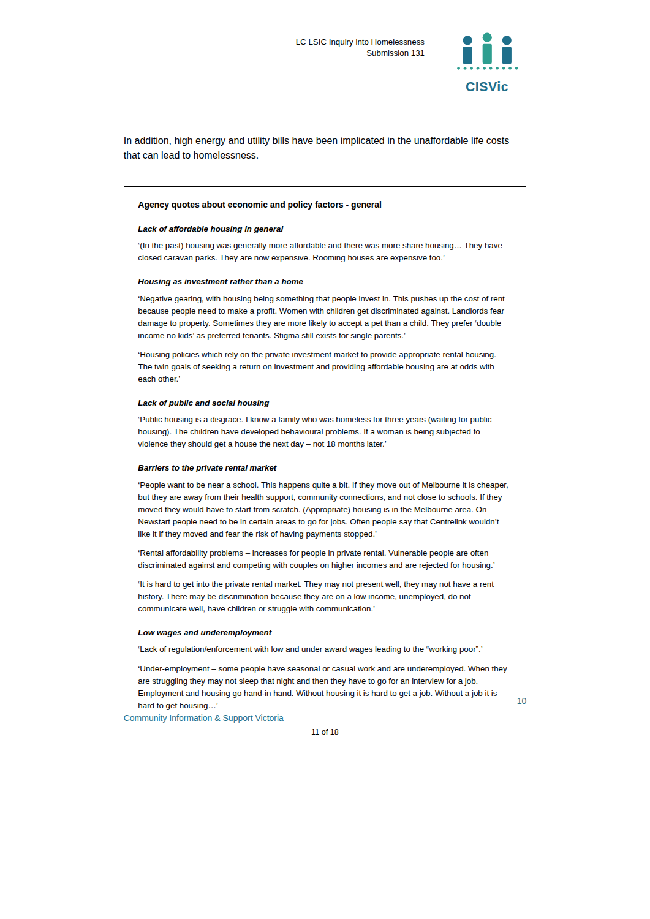LC LSIC Inquiry into Homelessness
Submission 131
CISVic
In addition, high energy and utility bills have been implicated in the unaffordable life costs that can lead to homelessness.
Agency quotes about economic and policy factors - general
Lack of affordable housing in general
‘(In the past) housing was generally more affordable and there was more share housing… They have closed caravan parks. They are now expensive. Rooming houses are expensive too.’
Housing as investment rather than a home
‘Negative gearing, with housing being something that people invest in. This pushes up the cost of rent because people need to make a profit. Women with children get discriminated against. Landlords fear damage to property. Sometimes they are more likely to accept a pet than a child. They prefer ‘double income no kids’ as preferred tenants. Stigma still exists for single parents.’
‘Housing policies which rely on the private investment market to provide appropriate rental housing. The twin goals of seeking a return on investment and providing affordable housing are at odds with each other.’
Lack of public and social housing
‘Public housing is a disgrace. I know a family who was homeless for three years (waiting for public housing). The children have developed behavioural problems. If a woman is being subjected to violence they should get a house the next day – not 18 months later.’
Barriers to the private rental market
‘People want to be near a school. This happens quite a bit. If they move out of Melbourne it is cheaper, but they are away from their health support, community connections, and not close to schools. If they moved they would have to start from scratch. (Appropriate) housing is in the Melbourne area. On Newstart people need to be in certain areas to go for jobs. Often people say that Centrelink wouldn’t like it if they moved and fear the risk of having payments stopped.’
‘Rental affordability problems – increases for people in private rental. Vulnerable people are often discriminated against and competing with couples on higher incomes and are rejected for housing.’
‘It is hard to get into the private rental market. They may not present well, they may not have a rent history. There may be discrimination because they are on a low income, unemployed, do not communicate well, have children or struggle with communication.’
Low wages and underemployment
‘Lack of regulation/enforcement with low and under award wages leading to the “working poor”.’
‘Under-employment – some people have seasonal or casual work and are underemployed. When they are struggling they may not sleep that night and then they have to go for an interview for a job. Employment and housing go hand-in hand. Without housing it is hard to get a job. Without a job it is hard to get housing…’
10
Community Information & Support Victoria
11 of 18